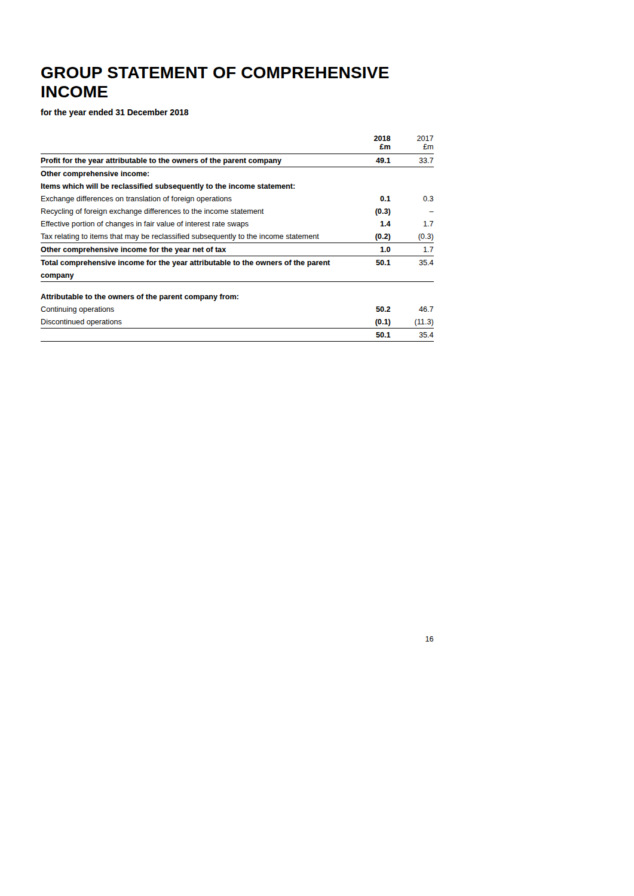GROUP STATEMENT OF COMPREHENSIVE INCOME
for the year ended 31 December 2018
| | 2018 | 2017 |
| --- | --- | --- |
| | £m | £m |
| Profit for the year attributable to the owners of the parent company | 49.1 | 33.7 |
| Other comprehensive income: | | |
| Items which will be reclassified subsequently to the income statement: | | |
| Exchange differences on translation of foreign operations | 0.1 | 0.3 |
| Recycling of foreign exchange differences to the income statement | (0.3) | – |
| Effective portion of changes in fair value of interest rate swaps | 1.4 | 1.7 |
| Tax relating to items that may be reclassified subsequently to the income statement | (0.2) | (0.3) |
| Other comprehensive income for the year net of tax | 1.0 | 1.7 |
| Total comprehensive income for the year attributable to the owners of the parent | 50.1 | 35.4 |
| company | | |
| Attributable to the owners of the parent company from: | | |
| Continuing operations | 50.2 | 46.7 |
| Discontinued operations | (0.1) | (11.3) |
| | 50.1 | 35.4 |
16